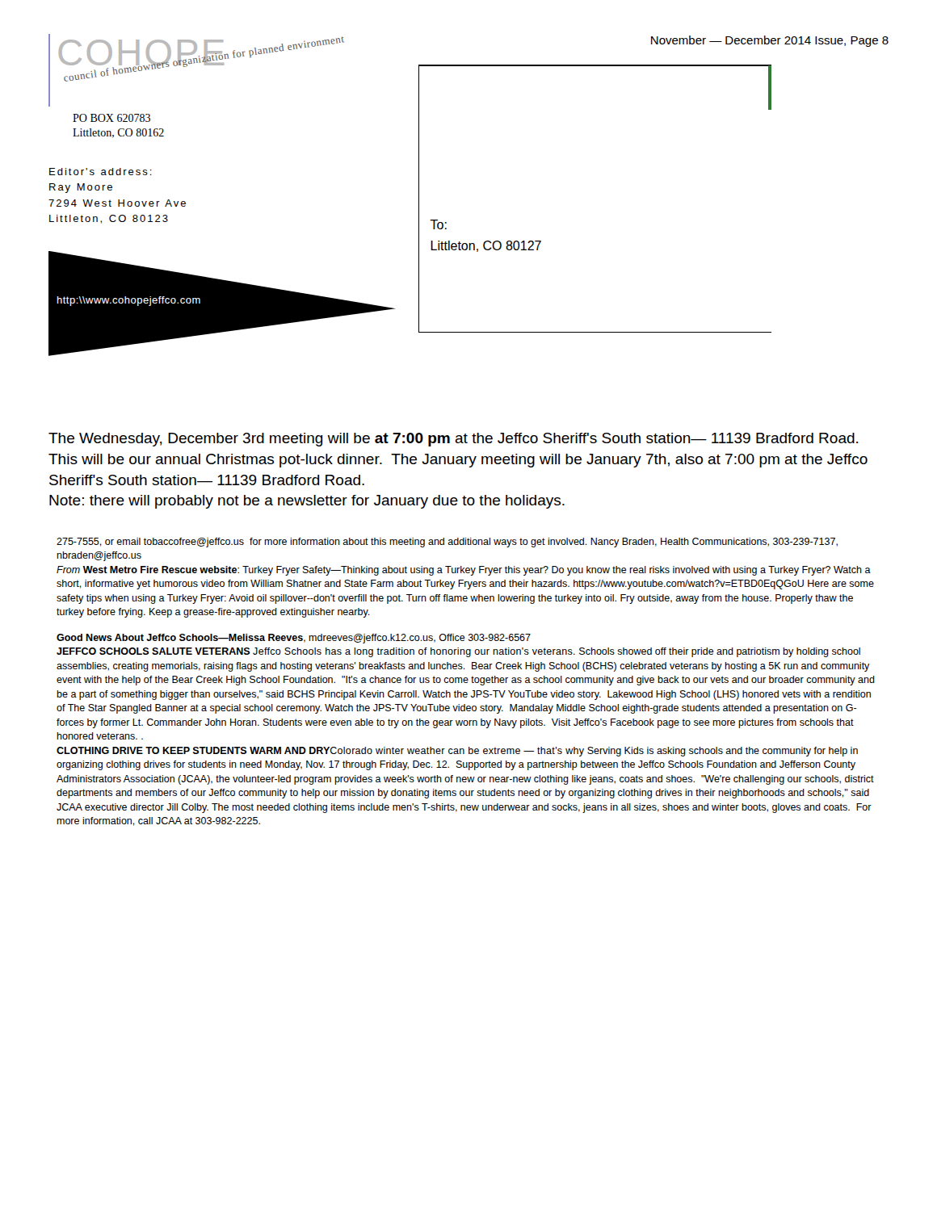November — December 2014 Issue, Page 8
COHOPE
council of homeowners organization for planned environment
PO BOX 620783
Littleton, CO 80162
Editor's address:
Ray Moore
7294 West Hoover Ave
Littleton, CO 80123
http:\\www.cohopejeffco.com
To:
Littleton, CO 80127
The Wednesday, December 3rd meeting will be at 7:00 pm at the Jeffco Sheriff's South station— 11139 Bradford Road. This will be our annual Christmas pot-luck dinner. The January meeting will be January 7th, also at 7:00 pm at the Jeffco Sheriff's South station— 11139 Bradford Road.
Note: there will probably not be a newsletter for January due to the holidays.
275-7555, or email tobaccofree@jeffco.us for more information about this meeting and additional ways to get involved. Nancy Braden, Health Communications, 303-239-7137, nbraden@jeffco.us
From West Metro Fire Rescue website: Turkey Fryer Safety—Thinking about using a Turkey Fryer this year? Do you know the real risks involved with using a Turkey Fryer? Watch a short, informative yet humorous video from William Shatner and State Farm about Turkey Fryers and their hazards. https://www.youtube.com/watch?v=ETBD0EqQGoU Here are some safety tips when using a Turkey Fryer: Avoid oil spillover--don't overfill the pot. Turn off flame when lowering the turkey into oil. Fry outside, away from the house. Properly thaw the turkey before frying. Keep a grease-fire-approved extinguisher nearby.
Good News About Jeffco Schools—Melissa Reeves, mdreeves@jeffco.k12.co.us, Office 303-982-6567
JEFFCO SCHOOLS SALUTE VETERANS Jeffco Schools has a long tradition of honoring our nation's veterans. Schools showed off their pride and patriotism by holding school assemblies, creating memorials, raising flags and hosting veterans' breakfasts and lunches. Bear Creek High School (BCHS) celebrated veterans by hosting a 5K run and community event with the help of the Bear Creek High School Foundation. "It's a chance for us to come together as a school community and give back to our vets and our broader community and be a part of something bigger than ourselves," said BCHS Principal Kevin Carroll. Watch the JPS-TV YouTube video story. Lakewood High School (LHS) honored vets with a rendition of The Star Spangled Banner at a special school ceremony. Watch the JPS-TV YouTube video story. Mandalay Middle School eighth-grade students attended a presentation on G-forces by former Lt. Commander John Horan. Students were even able to try on the gear worn by Navy pilots. Visit Jeffco's Facebook page to see more pictures from schools that honored veterans. .
CLOTHING DRIVE TO KEEP STUDENTS WARM AND DRY Colorado winter weather can be extreme — that's why Serving Kids is asking schools and the community for help in organizing clothing drives for students in need Monday, Nov. 17 through Friday, Dec. 12. Supported by a partnership between the Jeffco Schools Foundation and Jefferson County Administrators Association (JCAA), the volunteer-led program provides a week's worth of new or near-new clothing like jeans, coats and shoes. "We're challenging our schools, district departments and members of our Jeffco community to help our mission by donating items our students need or by organizing clothing drives in their neighborhoods and schools," said JCAA executive director Jill Colby. The most needed clothing items include men's T-shirts, new underwear and socks, jeans in all sizes, shoes and winter boots, gloves and coats. For more information, call JCAA at 303-982-2225.